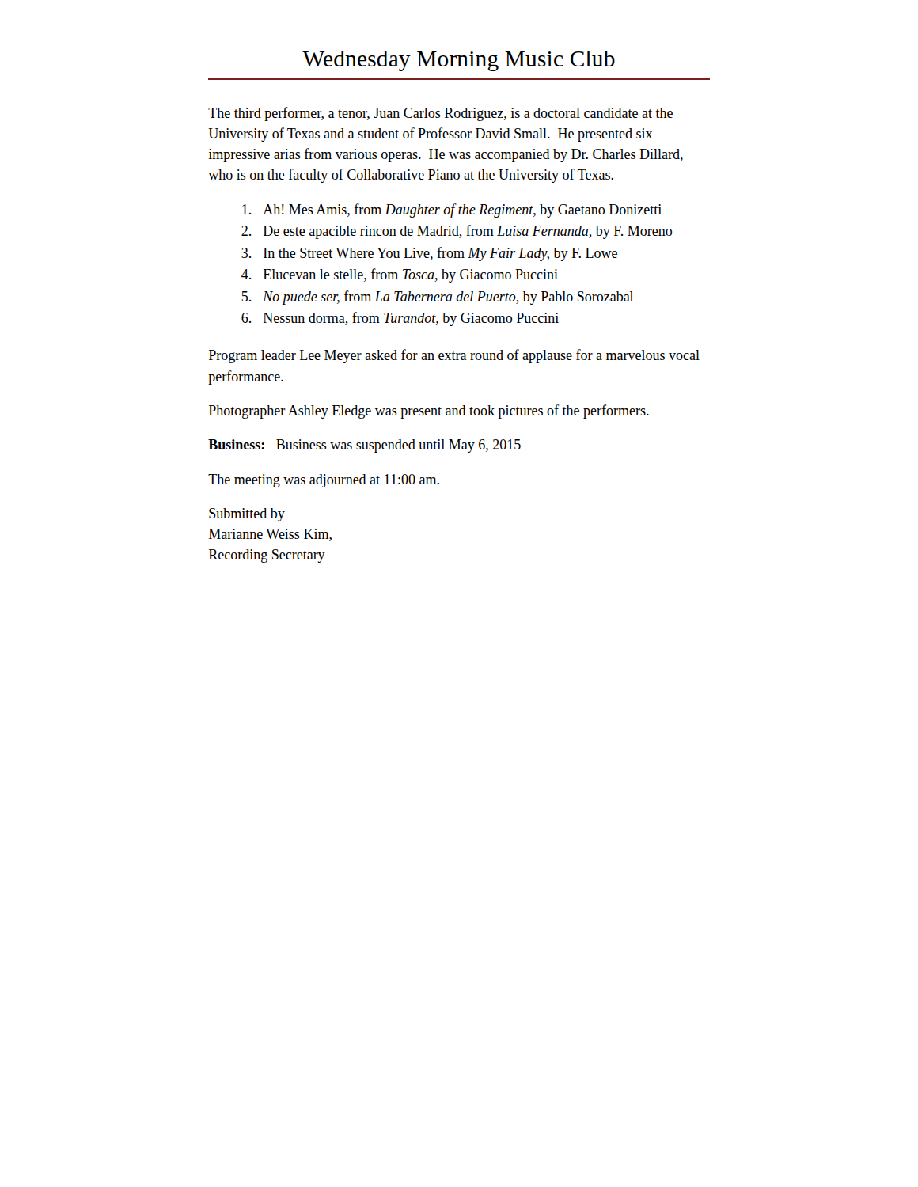Wednesday Morning Music Club
The third performer, a tenor, Juan Carlos Rodriguez, is a doctoral candidate at the University of Texas and a student of Professor David Small. He presented six impressive arias from various operas. He was accompanied by Dr. Charles Dillard, who is on the faculty of Collaborative Piano at the University of Texas.
Ah! Mes Amis, from Daughter of the Regiment, by Gaetano Donizetti
De este apacible rincon de Madrid, from Luisa Fernanda, by F. Moreno
In the Street Where You Live, from My Fair Lady, by F. Lowe
Elucevan le stelle, from Tosca, by Giacomo Puccini
No puede ser, from La Tabernera del Puerto, by Pablo Sorozabal
Nessun dorma, from Turandot, by Giacomo Puccini
Program leader Lee Meyer asked for an extra round of applause for a marvelous vocal performance.
Photographer Ashley Eledge was present and took pictures of the performers.
Business: Business was suspended until May 6, 2015
The meeting was adjourned at 11:00 am.
Submitted by
Marianne Weiss Kim,
Recording Secretary